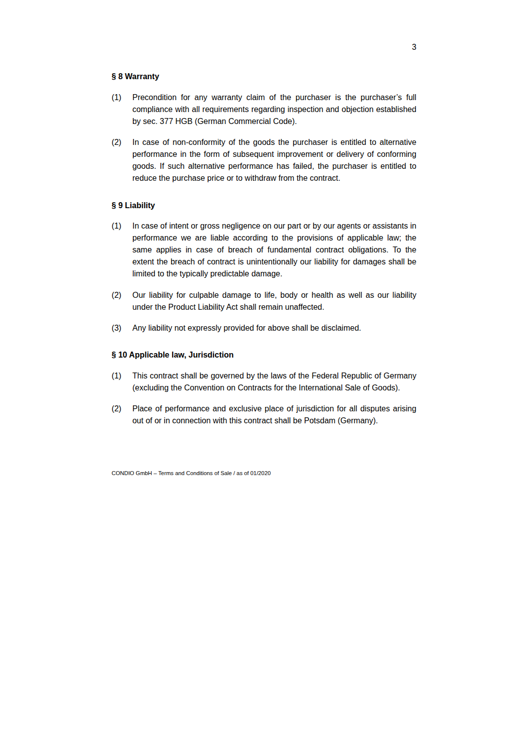3
§ 8 Warranty
(1) Precondition for any warranty claim of the purchaser is the purchaser’s full compliance with all requirements regarding inspection and objection established by sec. 377 HGB (German Commercial Code).
(2) In case of non-conformity of the goods the purchaser is entitled to alternative performance in the form of subsequent improvement or delivery of conforming goods. If such alternative performance has failed, the purchaser is entitled to reduce the purchase price or to withdraw from the contract.
§ 9 Liability
(1) In case of intent or gross negligence on our part or by our agents or assistants in performance we are liable according to the provisions of applicable law; the same applies in case of breach of fundamental contract obligations. To the extent the breach of contract is unintentionally our liability for damages shall be limited to the typically predictable damage.
(2) Our liability for culpable damage to life, body or health as well as our liability under the Product Liability Act shall remain unaffected.
(3) Any liability not expressly provided for above shall be disclaimed.
§ 10 Applicable law, Jurisdiction
(1) This contract shall be governed by the laws of the Federal Republic of Germany (excluding the Convention on Contracts for the International Sale of Goods).
(2) Place of performance and exclusive place of jurisdiction for all disputes arising out of or in connection with this contract shall be Potsdam (Germany).
CONDIO GmbH – Terms and Conditions of Sale / as of 01/2020